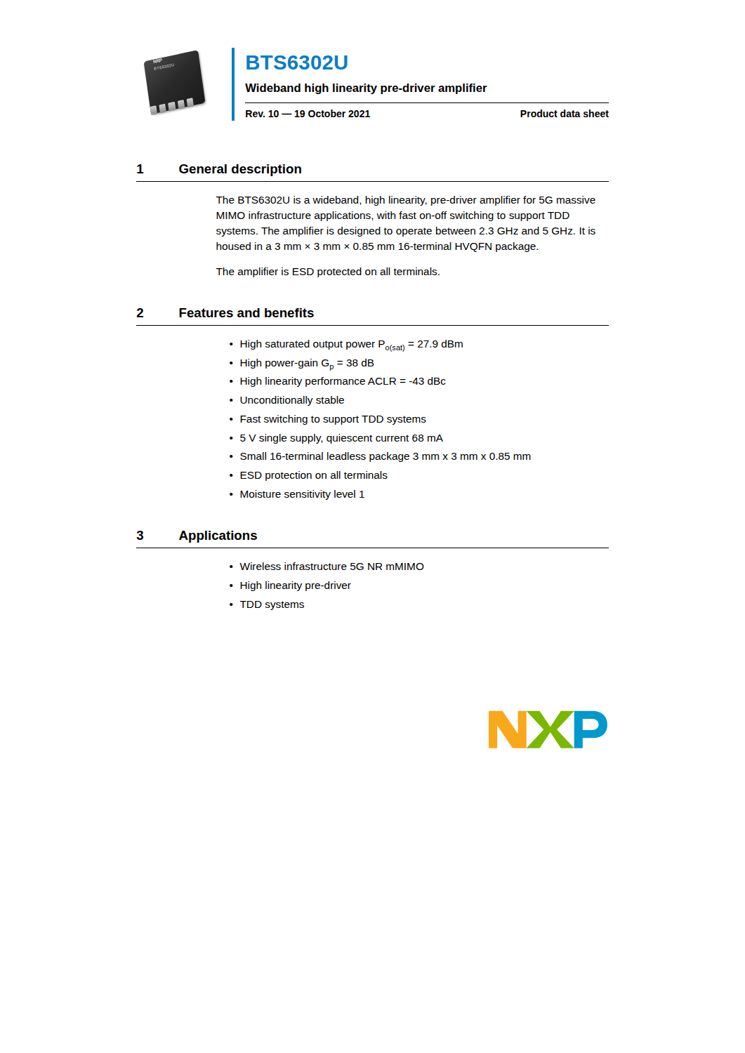NXP
BTS6302U
BTS6302U
Wideband high linearity pre-driver amplifier
Rev. 10 — 19 October 2021 Product data sheet
1
General description
The BTS6302U is a wideband, high linearity, pre-driver amplifier for 5G massive MIMO infrastructure applications, with fast on-off switching to support TDD systems. The amplifier is designed to operate between 2.3 GHz and 5 GHz. It is housed in a 3 mm × 3 mm × 0.85 mm 16-terminal HVQFN package.
The amplifier is ESD protected on all terminals.
2
Features and benefits
High saturated output power Po(sat) = 27.9 dBm
High power-gain Gp = 38 dB
High linearity performance ACLR = -43 dBc
Unconditionally stable
Fast switching to support TDD systems
5 V single supply, quiescent current 68 mA
Small 16-terminal leadless package 3 mm x 3 mm x 0.85 mm
ESD protection on all terminals
Moisture sensitivity level 1
3
Applications
Wireless infrastructure 5G NR mMIMO
High linearity pre-driver
TDD systems